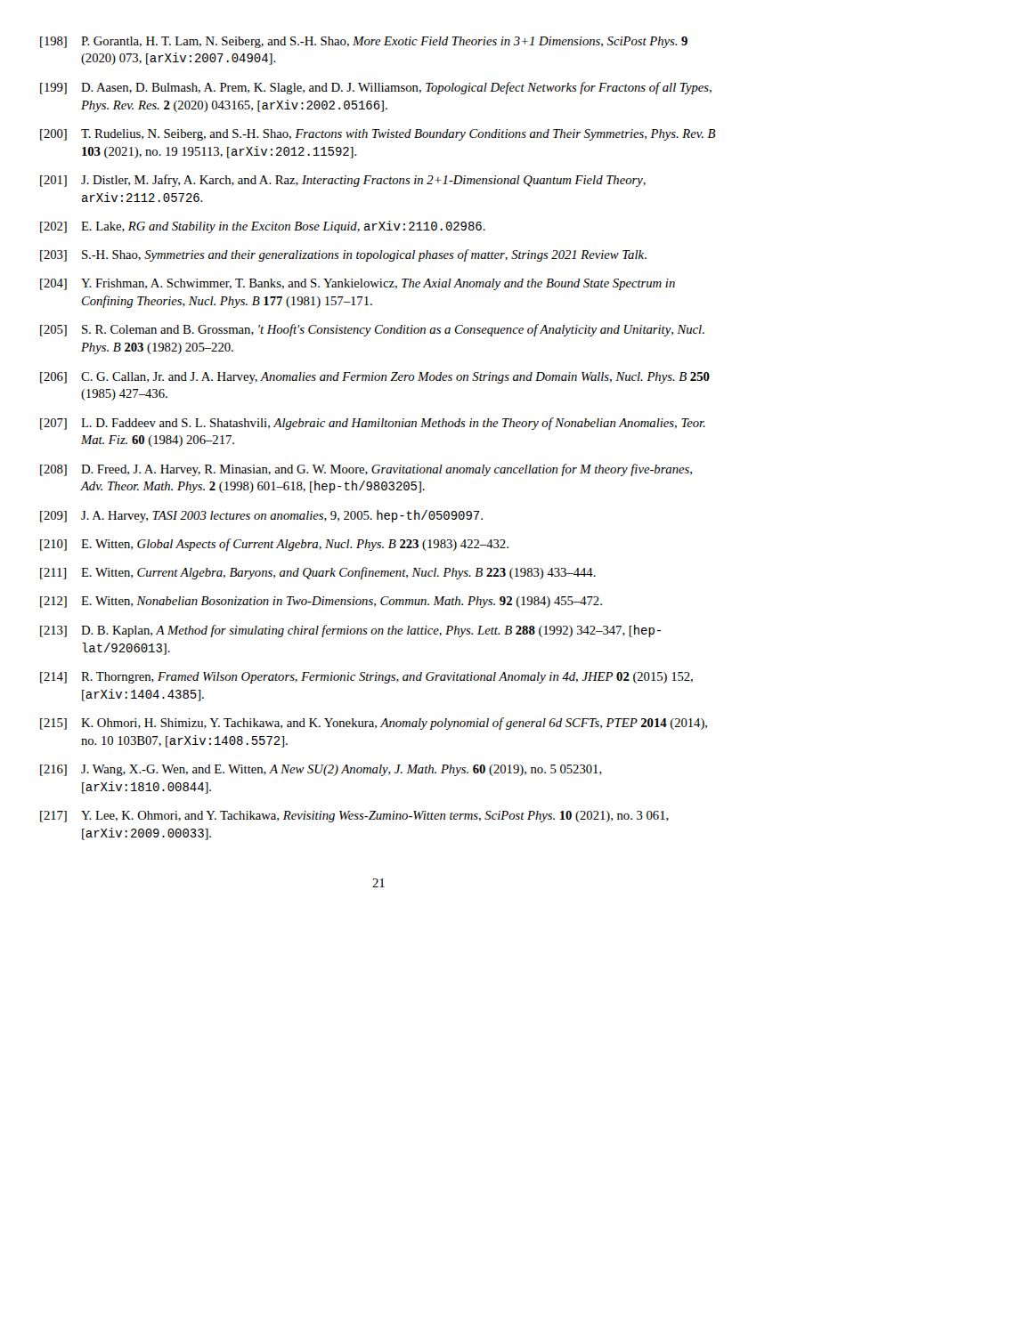[198] P. Gorantla, H. T. Lam, N. Seiberg, and S.-H. Shao, More Exotic Field Theories in 3+1 Dimensions, SciPost Phys. 9 (2020) 073, [arXiv:2007.04904].
[199] D. Aasen, D. Bulmash, A. Prem, K. Slagle, and D. J. Williamson, Topological Defect Networks for Fractons of all Types, Phys. Rev. Res. 2 (2020) 043165, [arXiv:2002.05166].
[200] T. Rudelius, N. Seiberg, and S.-H. Shao, Fractons with Twisted Boundary Conditions and Their Symmetries, Phys. Rev. B 103 (2021), no. 19 195113, [arXiv:2012.11592].
[201] J. Distler, M. Jafry, A. Karch, and A. Raz, Interacting Fractons in 2+1-Dimensional Quantum Field Theory, arXiv:2112.05726.
[202] E. Lake, RG and Stability in the Exciton Bose Liquid, arXiv:2110.02986.
[203] S.-H. Shao, Symmetries and their generalizations in topological phases of matter, Strings 2021 Review Talk.
[204] Y. Frishman, A. Schwimmer, T. Banks, and S. Yankielowicz, The Axial Anomaly and the Bound State Spectrum in Confining Theories, Nucl. Phys. B 177 (1981) 157–171.
[205] S. R. Coleman and B. Grossman, 't Hooft's Consistency Condition as a Consequence of Analyticity and Unitarity, Nucl. Phys. B 203 (1982) 205–220.
[206] C. G. Callan, Jr. and J. A. Harvey, Anomalies and Fermion Zero Modes on Strings and Domain Walls, Nucl. Phys. B 250 (1985) 427–436.
[207] L. D. Faddeev and S. L. Shatashvili, Algebraic and Hamiltonian Methods in the Theory of Nonabelian Anomalies, Teor. Mat. Fiz. 60 (1984) 206–217.
[208] D. Freed, J. A. Harvey, R. Minasian, and G. W. Moore, Gravitational anomaly cancellation for M theory five-branes, Adv. Theor. Math. Phys. 2 (1998) 601–618, [hep-th/9803205].
[209] J. A. Harvey, TASI 2003 lectures on anomalies, 9, 2005. hep-th/0509097.
[210] E. Witten, Global Aspects of Current Algebra, Nucl. Phys. B 223 (1983) 422–432.
[211] E. Witten, Current Algebra, Baryons, and Quark Confinement, Nucl. Phys. B 223 (1983) 433–444.
[212] E. Witten, Nonabelian Bosonization in Two-Dimensions, Commun. Math. Phys. 92 (1984) 455–472.
[213] D. B. Kaplan, A Method for simulating chiral fermions on the lattice, Phys. Lett. B 288 (1992) 342–347, [hep-lat/9206013].
[214] R. Thorngren, Framed Wilson Operators, Fermionic Strings, and Gravitational Anomaly in 4d, JHEP 02 (2015) 152, [arXiv:1404.4385].
[215] K. Ohmori, H. Shimizu, Y. Tachikawa, and K. Yonekura, Anomaly polynomial of general 6d SCFTs, PTEP 2014 (2014), no. 10 103B07, [arXiv:1408.5572].
[216] J. Wang, X.-G. Wen, and E. Witten, A New SU(2) Anomaly, J. Math. Phys. 60 (2019), no. 5 052301, [arXiv:1810.00844].
[217] Y. Lee, K. Ohmori, and Y. Tachikawa, Revisiting Wess-Zumino-Witten terms, SciPost Phys. 10 (2021), no. 3 061, [arXiv:2009.00033].
21